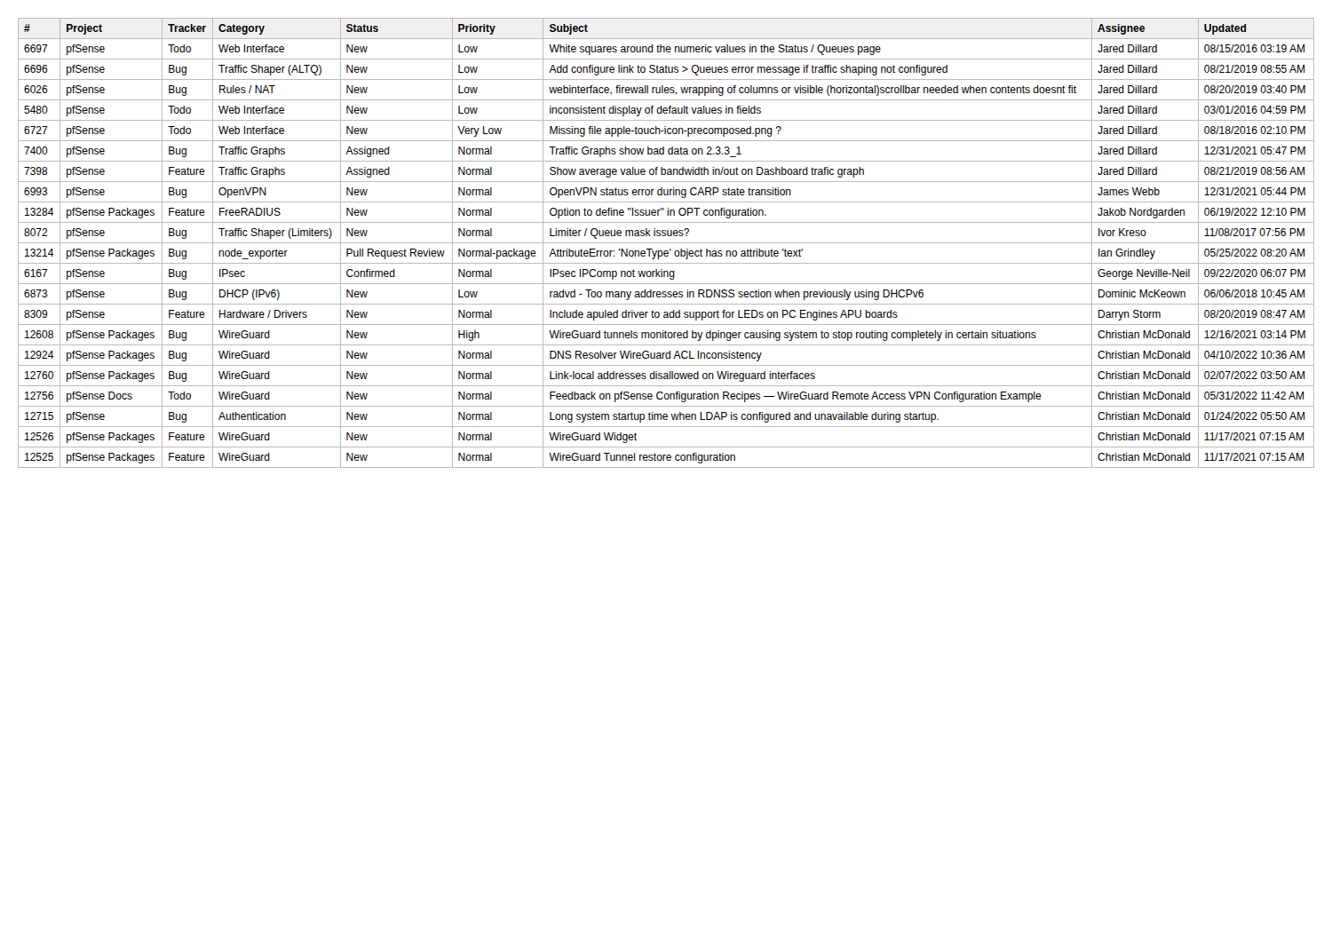| # | Project | Tracker | Category | Status | Priority | Subject | Assignee | Updated |
| --- | --- | --- | --- | --- | --- | --- | --- | --- |
| 6697 | pfSense | Todo | Web Interface | New | Low | White squares around the numeric values in the Status / Queues page | Jared Dillard | 08/15/2016 03:19 AM |
| 6696 | pfSense | Bug | Traffic Shaper (ALTQ) | New | Low | Add configure link to Status > Queues error message if traffic shaping not configured | Jared Dillard | 08/21/2019 08:55 AM |
| 6026 | pfSense | Bug | Rules / NAT | New | Low | webinterface, firewall rules, wrapping of columns or visible (horizontal)scrollbar needed when contents doesnt fit | Jared Dillard | 08/20/2019 03:40 PM |
| 5480 | pfSense | Todo | Web Interface | New | Low | inconsistent display of default values in fields | Jared Dillard | 03/01/2016 04:59 PM |
| 6727 | pfSense | Todo | Web Interface | New | Very Low | Missing file apple-touch-icon-precomposed.png ? | Jared Dillard | 08/18/2016 02:10 PM |
| 7400 | pfSense | Bug | Traffic Graphs | Assigned | Normal | Traffic Graphs show bad data on 2.3.3_1 | Jared Dillard | 12/31/2021 05:47 PM |
| 7398 | pfSense | Feature | Traffic Graphs | Assigned | Normal | Show average value of bandwidth in/out on Dashboard trafic graph | Jared Dillard | 08/21/2019 08:56 AM |
| 6993 | pfSense | Bug | OpenVPN | New | Normal | OpenVPN status error during CARP state transition | James Webb | 12/31/2021 05:44 PM |
| 13284 | pfSense Packages | Feature | FreeRADIUS | New | Normal | Option to define "Issuer" in OPT configuration. | Jakob Nordgarden | 06/19/2022 12:10 PM |
| 8072 | pfSense | Bug | Traffic Shaper (Limiters) | New | Normal | Limiter / Queue mask issues? | Ivor Kreso | 11/08/2017 07:56 PM |
| 13214 | pfSense Packages | Bug | node_exporter | Pull Request Review | Normal-package | AttributeError: 'NoneType' object has no attribute 'text' | Ian Grindley | 05/25/2022 08:20 AM |
| 6167 | pfSense | Bug | IPsec | Confirmed | Normal | IPsec IPComp not working | George Neville-Neil | 09/22/2020 06:07 PM |
| 6873 | pfSense | Bug | DHCP (IPv6) | New | Low | radvd - Too many addresses in RDNSS section when previously using DHCPv6 | Dominic McKeown | 06/06/2018 10:45 AM |
| 8309 | pfSense | Feature | Hardware / Drivers | New | Normal | Include apuled driver to add support for LEDs on PC Engines APU boards | Darryn Storm | 08/20/2019 08:47 AM |
| 12608 | pfSense Packages | Bug | WireGuard | New | High | WireGuard tunnels monitored by dpinger causing system to stop routing completely in certain situations | Christian McDonald | 12/16/2021 03:14 PM |
| 12924 | pfSense Packages | Bug | WireGuard | New | Normal | DNS Resolver WireGuard ACL Inconsistency | Christian McDonald | 04/10/2022 10:36 AM |
| 12760 | pfSense Packages | Bug | WireGuard | New | Normal | Link-local addresses disallowed on Wireguard interfaces | Christian McDonald | 02/07/2022 03:50 AM |
| 12756 | pfSense Docs | Todo | WireGuard | New | Normal | Feedback on pfSense Configuration Recipes — WireGuard Remote Access VPN Configuration Example | Christian McDonald | 05/31/2022 11:42 AM |
| 12715 | pfSense | Bug | Authentication | New | Normal | Long system startup time when LDAP is configured and unavailable during startup. | Christian McDonald | 01/24/2022 05:50 AM |
| 12526 | pfSense Packages | Feature | WireGuard | New | Normal | WireGuard Widget | Christian McDonald | 11/17/2021 07:15 AM |
| 12525 | pfSense Packages | Feature | WireGuard | New | Normal | WireGuard Tunnel restore configuration | Christian McDonald | 11/17/2021 07:15 AM |